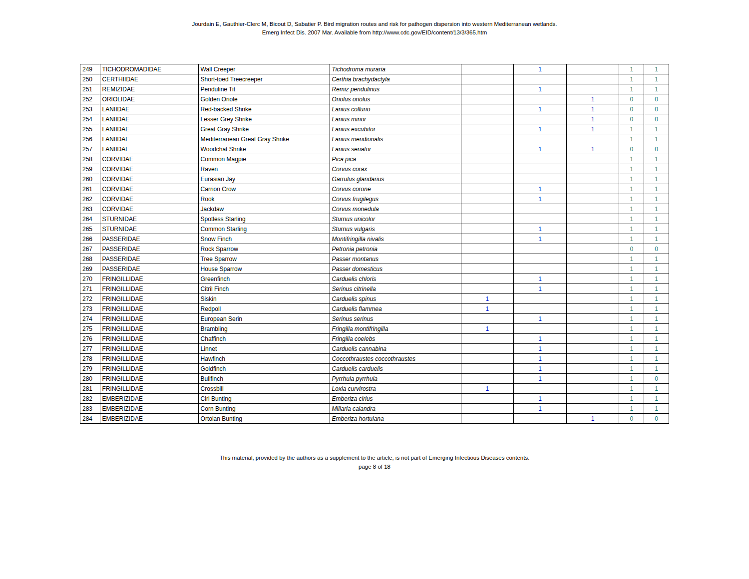Jourdain E, Gauthier-Clerc M, Bicout D, Sabatier P. Bird migration routes and risk for pathogen dispersion into western Mediterranean wetlands.
Emerg Infect Dis. 2007 Mar. Available from http://www.cdc.gov/EID/content/13/3/365.htm
| 249 | TICHODROMADIDAE | Wall Creeper | Tichodroma muraria | | 1 | | 1 | 1 |
| 250 | CERTHIIDAE | Short-toed Treecreeper | Certhia brachydactyla | | | | 1 | 1 |
| 251 | REMIZIDAE | Penduline Tit | Remiz pendulinus | | 1 | | 1 | 1 |
| 252 | ORIOLIDAE | Golden Oriole | Oriolus oriolus | | | 1 | 0 | 0 |
| 253 | LANIIDAE | Red-backed Shrike | Lanius collurio | | 1 | 1 | 0 | 0 |
| 254 | LANIIDAE | Lesser Grey Shrike | Lanius minor | | | 1 | 0 | 0 |
| 255 | LANIIDAE | Great Gray Shrike | Lanius excubitor | | 1 | 1 | 1 | 1 |
| 256 | LANIIDAE | Mediterranean Great Gray Shrike | Lanius meridionalis | | | | 1 | 1 |
| 257 | LANIIDAE | Woodchat Shrike | Lanius senator | | 1 | 1 | 0 | 0 |
| 258 | CORVIDAE | Common Magpie | Pica pica | | | | 1 | 1 |
| 259 | CORVIDAE | Raven | Corvus corax | | | | 1 | 1 |
| 260 | CORVIDAE | Eurasian Jay | Garrulus glandarius | | | | 1 | 1 |
| 261 | CORVIDAE | Carrion Crow | Corvus corone | | 1 | | 1 | 1 |
| 262 | CORVIDAE | Rook | Corvus frugilegus | | 1 | | 1 | 1 |
| 263 | CORVIDAE | Jackdaw | Corvus monedula | | | | 1 | 1 |
| 264 | STURNIDAE | Spotless Starling | Sturnus unicolor | | | | 1 | 1 |
| 265 | STURNIDAE | Common Starling | Sturnus vulgaris | | 1 | | 1 | 1 |
| 266 | PASSERIDAE | Snow Finch | Montifringilla nivalis | | 1 | | 1 | 1 |
| 267 | PASSERIDAE | Rock Sparrow | Petronia petronia | | | | 0 | 0 |
| 268 | PASSERIDAE | Tree Sparrow | Passer montanus | | | | 1 | 1 |
| 269 | PASSERIDAE | House Sparrow | Passer domesticus | | | | 1 | 1 |
| 270 | FRINGILLIDAE | Greenfinch | Carduelis chloris | | 1 | | 1 | 1 |
| 271 | FRINGILLIDAE | Citril Finch | Serinus citrinella | | 1 | | 1 | 1 |
| 272 | FRINGILLIDAE | Siskin | Carduelis spinus | 1 | | | 1 | 1 |
| 273 | FRINGILLIDAE | Redpoll | Carduelis flammea | 1 | | | 1 | 1 |
| 274 | FRINGILLIDAE | European Serin | Serinus serinus | | 1 | | 1 | 1 |
| 275 | FRINGILLIDAE | Brambling | Fringilla montifringilla | 1 | | | 1 | 1 |
| 276 | FRINGILLIDAE | Chaffinch | Fringilla coelebs | | 1 | | 1 | 1 |
| 277 | FRINGILLIDAE | Linnet | Carduelis cannabina | | 1 | | 1 | 1 |
| 278 | FRINGILLIDAE | Hawfinch | Coccothraustes coccothraustes | | 1 | | 1 | 1 |
| 279 | FRINGILLIDAE | Goldfinch | Carduelis carduelis | | 1 | | 1 | 1 |
| 280 | FRINGILLIDAE | Bullfinch | Pyrrhula pyrrhula | | 1 | | 1 | 0 |
| 281 | FRINGILLIDAE | Crossbill | Loxia curvirostra | 1 | | | 1 | 1 |
| 282 | EMBERIZIDAE | Cirl Bunting | Emberiza cirlus | | 1 | | 1 | 1 |
| 283 | EMBERIZIDAE | Corn Bunting | Miliaria calandra | | 1 | | 1 | 1 |
| 284 | EMBERIZIDAE | Ortolan Bunting | Emberiza hortulana | | | 1 | 0 | 0 |
This material, provided by the authors as a supplement to the article, is not part of Emerging Infectious Diseases contents.
page 8 of 18